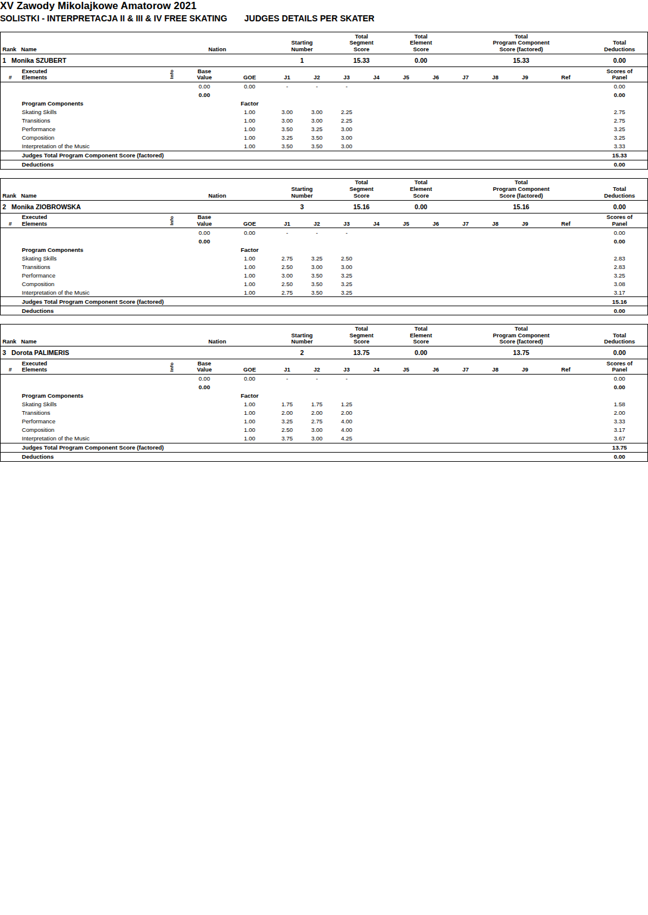XV Zawody Mikolajkowe Amatorow 2021
SOLISTKI - INTERPRETACJA II & III & IV FREE SKATING JUDGES DETAILS PER SKATER
| Rank Name | Nation | Starting Number | Total Segment Score | Total Element Score | Total Program Component Score (factored) | Total Deductions |
| 1 Monika SZUBERT | | 1 | 15.33 | 0.00 | 15.33 | 0.00 |
| # | Executed Elements | Info | Base Value | GOE | J1 | J2 | J3 | J4 | J5 | J6 | J7 | J8 | J9 | Ref | Scores of Panel |
| | | | 0.00 | 0.00 | - | - | - | | | | | | | | 0.00 |
| | | | 0.00 | | | | | | | | | | | | 0.00 |
| | Program Components | | | Factor | | | | | | | | | | | |
| | Skating Skills | | | 1.00 | 3.00 | 3.00 | 2.25 | | | | | | | | 2.75 |
| | Transitions | | | 1.00 | 3.00 | 3.00 | 2.25 | | | | | | | | 2.75 |
| | Performance | | | 1.00 | 3.50 | 3.25 | 3.00 | | | | | | | | 3.25 |
| | Composition | | | 1.00 | 3.25 | 3.50 | 3.00 | | | | | | | | 3.25 |
| | Interpretation of the Music | | | 1.00 | 3.50 | 3.50 | 3.00 | | | | | | | | 3.33 |
| | Judges Total Program Component Score (factored) | | 15.33 |
| | Deductions | | 0.00 |
| Rank Name | Nation | Starting Number | Total Segment Score | Total Element Score | Total Program Component Score (factored) | Total Deductions |
| 2 Monika ZIOBROWSKA | | 3 | 15.16 | 0.00 | 15.16 | 0.00 |
| # | Executed Elements | Info | Base Value | GOE | J1 | J2 | J3 | J4 | J5 | J6 | J7 | J8 | J9 | Ref | Scores of Panel |
| | | | 0.00 | 0.00 | - | - | - | | | | | | | | 0.00 |
| | | | 0.00 | | | | | | | | | | | | 0.00 |
| | Program Components | | | Factor | | | | | | | | | | | |
| | Skating Skills | | | 1.00 | 2.75 | 3.25 | 2.50 | | | | | | | | 2.83 |
| | Transitions | | | 1.00 | 2.50 | 3.00 | 3.00 | | | | | | | | 2.83 |
| | Performance | | | 1.00 | 3.00 | 3.50 | 3.25 | | | | | | | | 3.25 |
| | Composition | | | 1.00 | 2.50 | 3.50 | 3.25 | | | | | | | | 3.08 |
| | Interpretation of the Music | | | 1.00 | 2.75 | 3.50 | 3.25 | | | | | | | | 3.17 |
| | Judges Total Program Component Score (factored) | | 15.16 |
| | Deductions | | 0.00 |
| Rank Name | Nation | Starting Number | Total Segment Score | Total Element Score | Total Program Component Score (factored) | Total Deductions |
| 3 Dorota PALIMERIS | | 2 | 13.75 | 0.00 | 13.75 | 0.00 |
| # | Executed Elements | Info | Base Value | GOE | J1 | J2 | J3 | J4 | J5 | J6 | J7 | J8 | J9 | Ref | Scores of Panel |
| | | | 0.00 | 0.00 | - | - | - | | | | | | | | 0.00 |
| | | | 0.00 | | | | | | | | | | | | 0.00 |
| | Program Components | | | Factor | | | | | | | | | | | |
| | Skating Skills | | | 1.00 | 1.75 | 1.75 | 1.25 | | | | | | | | 1.58 |
| | Transitions | | | 1.00 | 2.00 | 2.00 | 2.00 | | | | | | | | 2.00 |
| | Performance | | | 1.00 | 3.25 | 2.75 | 4.00 | | | | | | | | 3.33 |
| | Composition | | | 1.00 | 2.50 | 3.00 | 4.00 | | | | | | | | 3.17 |
| | Interpretation of the Music | | | 1.00 | 3.75 | 3.00 | 4.25 | | | | | | | | 3.67 |
| | Judges Total Program Component Score (factored) | | 13.75 |
| | Deductions | | 0.00 |